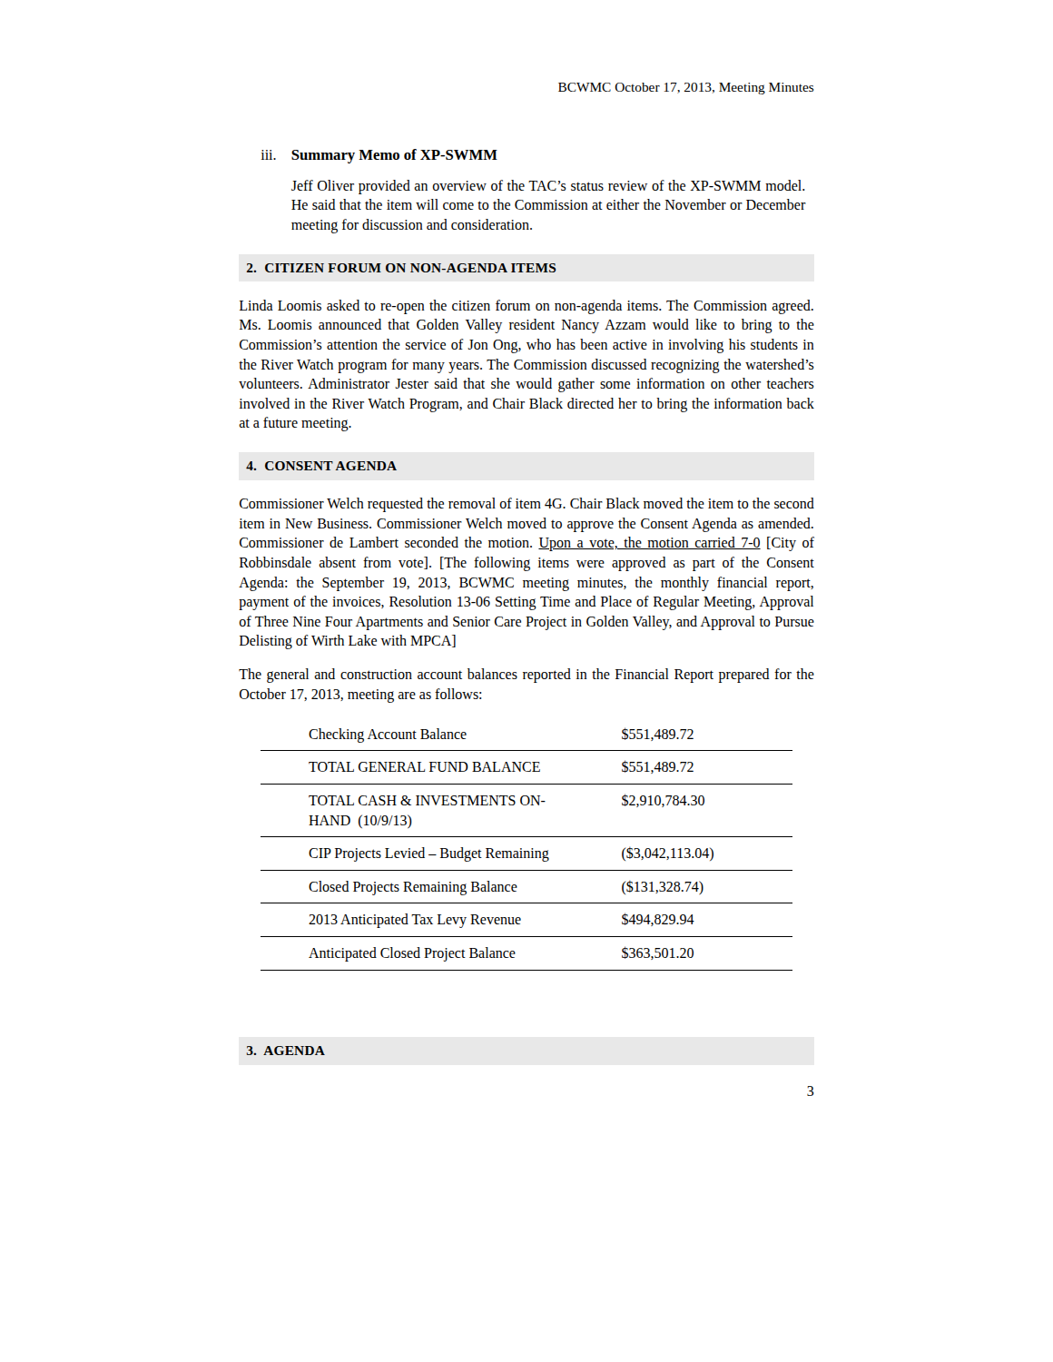BCWMC October 17, 2013, Meeting Minutes
iii. Summary Memo of XP-SWMM
Jeff Oliver provided an overview of the TAC’s status review of the XP-SWMM model. He said that the item will come to the Commission at either the November or December meeting for discussion and consideration.
2. CITIZEN FORUM ON NON-AGENDA ITEMS
Linda Loomis asked to re-open the citizen forum on non-agenda items. The Commission agreed. Ms. Loomis announced that Golden Valley resident Nancy Azzam would like to bring to the Commission’s attention the service of Jon Ong, who has been active in involving his students in the River Watch program for many years. The Commission discussed recognizing the watershed’s volunteers. Administrator Jester said that she would gather some information on other teachers involved in the River Watch Program, and Chair Black directed her to bring the information back at a future meeting.
4. CONSENT AGENDA
Commissioner Welch requested the removal of item 4G. Chair Black moved the item to the second item in New Business. Commissioner Welch moved to approve the Consent Agenda as amended. Commissioner de Lambert seconded the motion. Upon a vote, the motion carried 7-0 [City of Robbinsdale absent from vote]. [The following items were approved as part of the Consent Agenda: the September 19, 2013, BCWMC meeting minutes, the monthly financial report, payment of the invoices, Resolution 13-06 Setting Time and Place of Regular Meeting, Approval of Three Nine Four Apartments and Senior Care Project in Golden Valley, and Approval to Pursue Delisting of Wirth Lake with MPCA]
The general and construction account balances reported in the Financial Report prepared for the October 17, 2013, meeting are as follows:
| Checking Account Balance | $551,489.72 |
| TOTAL GENERAL FUND BALANCE | $551,489.72 |
| TOTAL CASH & INVESTMENTS ON-HAND (10/9/13) | $2,910,784.30 |
| CIP Projects Levied – Budget Remaining | ($3,042,113.04) |
| Closed Projects Remaining Balance | ($131,328.74) |
| 2013 Anticipated Tax Levy Revenue | $494,829.94 |
| Anticipated Closed Project Balance | $363,501.20 |
3. AGENDA
3